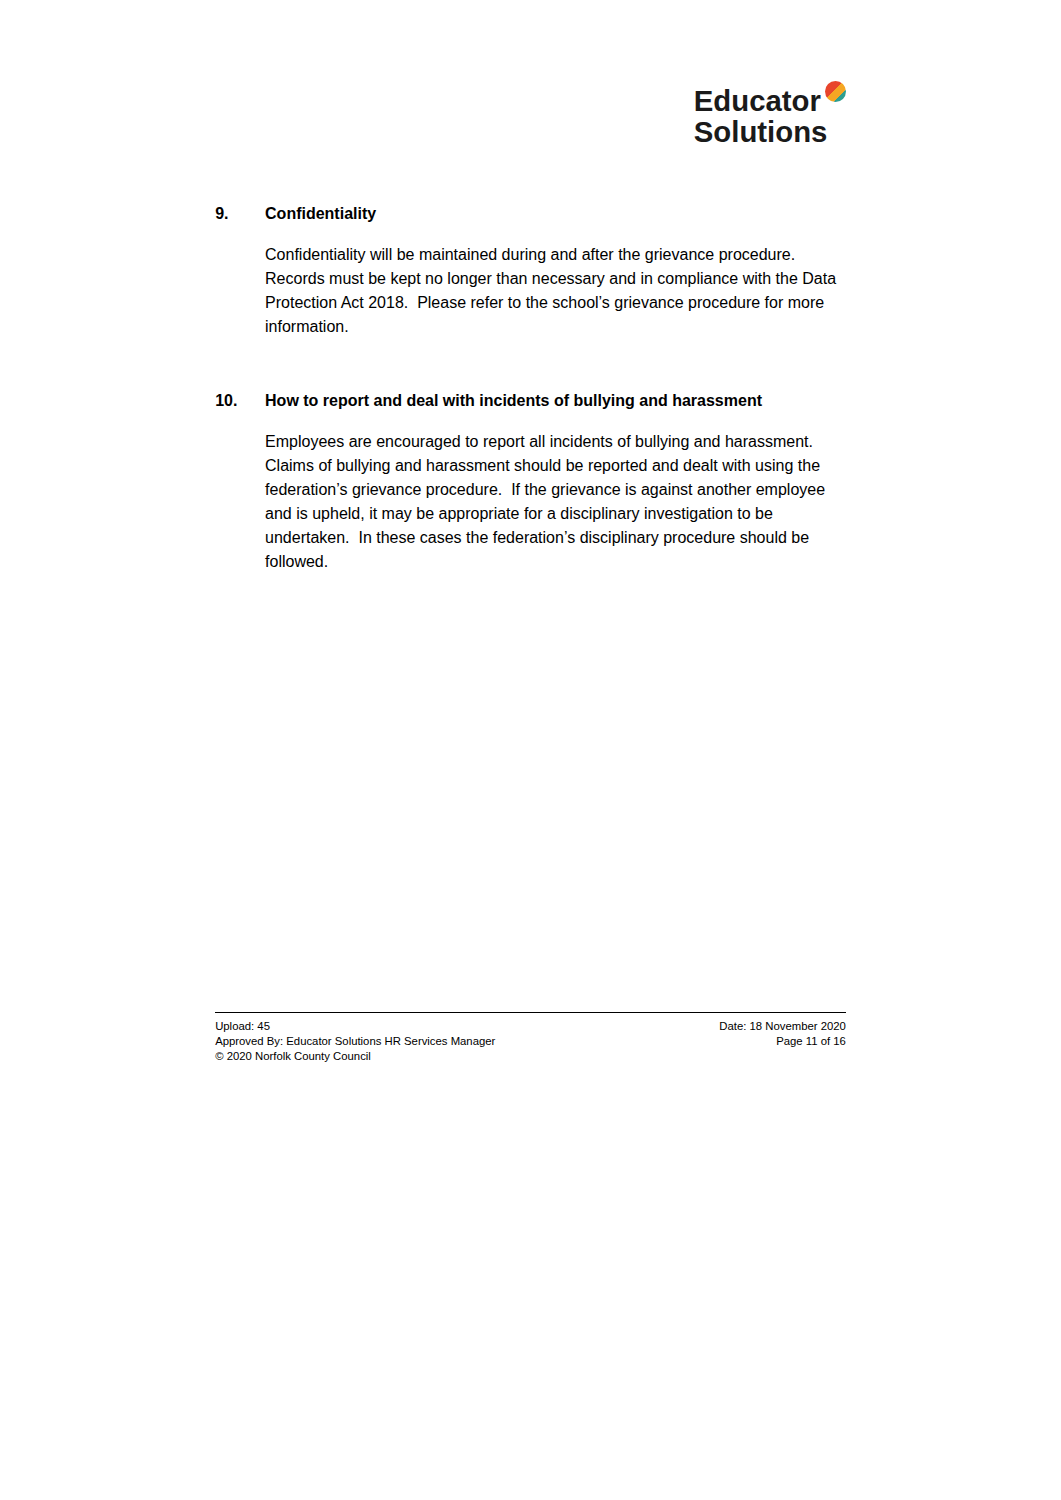Educator
Solutions
9. Confidentiality
Confidentiality will be maintained during and after the grievance procedure. Records must be kept no longer than necessary and in compliance with the Data Protection Act 2018. Please refer to the school’s grievance procedure for more information.
10. How to report and deal with incidents of bullying and harassment
Employees are encouraged to report all incidents of bullying and harassment. Claims of bullying and harassment should be reported and dealt with using the federation’s grievance procedure. If the grievance is against another employee and is upheld, it may be appropriate for a disciplinary investigation to be undertaken. In these cases the federation’s disciplinary procedure should be followed.
Upload: 45
Approved By: Educator Solutions HR Services Manager
© 2020 Norfolk County Council
Date: 18 November 2020
Page 11 of 16